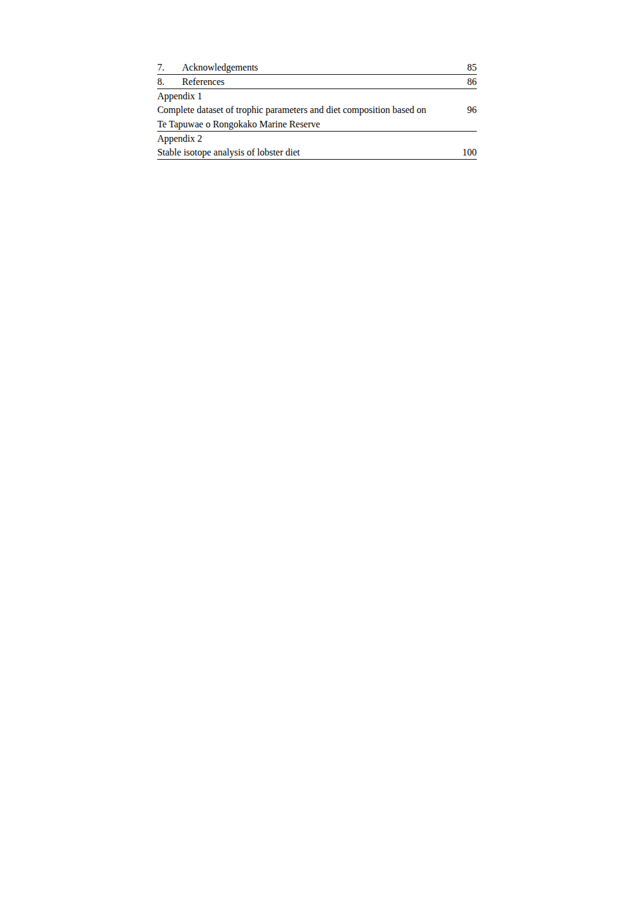| 7. | Acknowledgements | 85 |
| 8. | References | 86 |
| Appendix 1 |
| Complete dataset of trophic parameters and diet composition based on Te Tapuwae o Rongokako Marine Reserve | 96 |
| Appendix 2 |
| Stable isotope analysis of lobster diet | 100 |